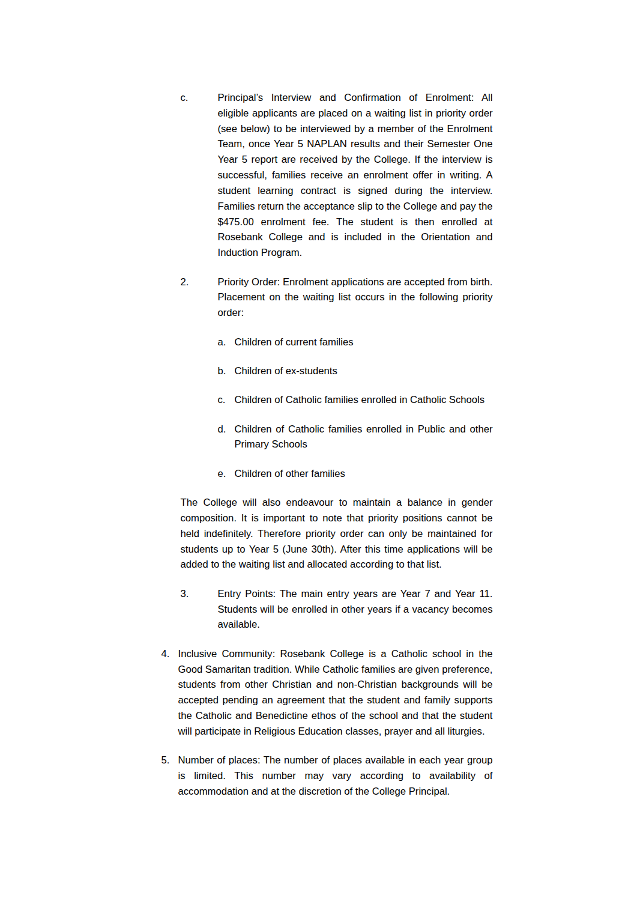c.
Principal’s Interview and Confirmation of Enrolment: All eligible applicants are placed on a waiting list in priority order (see below) to be interviewed by a member of the Enrolment Team, once Year 5 NAPLAN results and their Semester One Year 5 report are received by the College. If the interview is successful, families receive an enrolment offer in writing. A student learning contract is signed during the interview. Families return the acceptance slip to the College and pay the $475.00 enrolment fee. The student is then enrolled at Rosebank College and is included in the Orientation and Induction Program.
2.
Priority Order: Enrolment applications are accepted from birth. Placement on the waiting list occurs in the following priority order:
a.
Children of current families
b.
Children of ex-students
c.
Children of Catholic families enrolled in Catholic Schools
d.
Children of Catholic families enrolled in Public and other Primary Schools
e.
Children of other families
The College will also endeavour to maintain a balance in gender composition. It is important to note that priority positions cannot be held indefinitely. Therefore priority order can only be maintained for students up to Year 5 (June 30th). After this time applications will be added to the waiting list and allocated according to that list.
3.
Entry Points: The main entry years are Year 7 and Year 11. Students will be enrolled in other years if a vacancy becomes available.
4.
Inclusive Community: Rosebank College is a Catholic school in the Good Samaritan tradition. While Catholic families are given preference, students from other Christian and non-Christian backgrounds will be accepted pending an agreement that the student and family supports the Catholic and Benedictine ethos of the school and that the student will participate in Religious Education classes, prayer and all liturgies.
5.
Number of places: The number of places available in each year group is limited. This number may vary according to availability of accommodation and at the discretion of the College Principal.